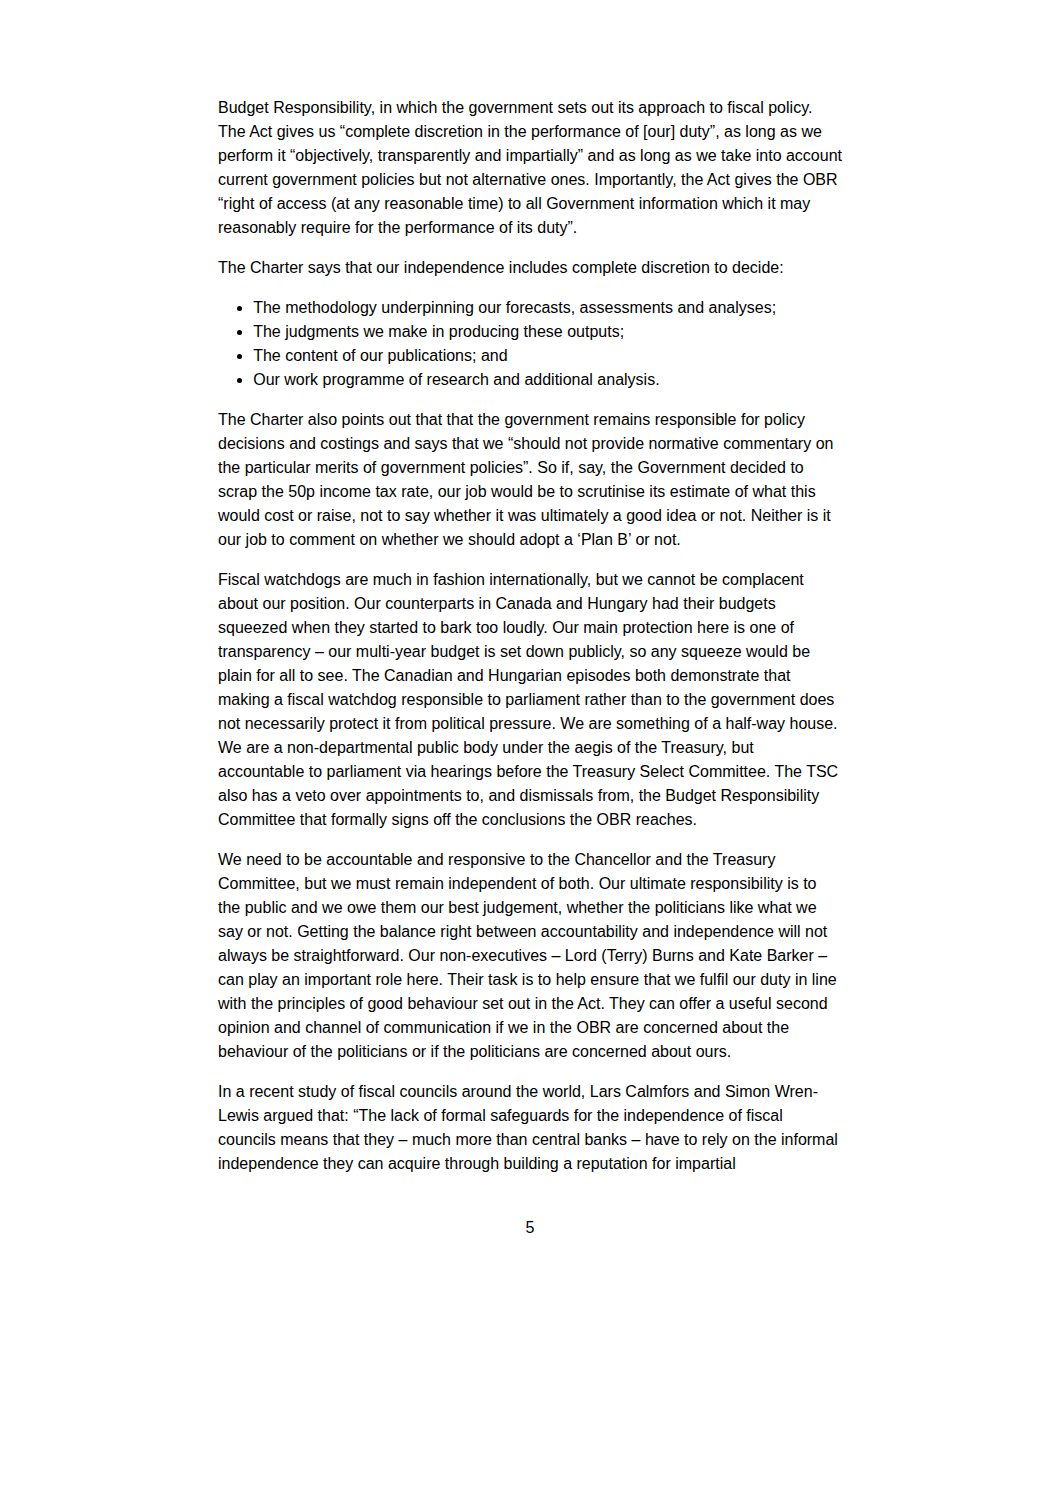Budget Responsibility, in which the government sets out its approach to fiscal policy. The Act gives us “complete discretion in the performance of [our] duty”, as long as we perform it “objectively, transparently and impartially” and as long as we take into account current government policies but not alternative ones. Importantly, the Act gives the OBR “right of access (at any reasonable time) to all Government information which it may reasonably require for the performance of its duty”.
The Charter says that our independence includes complete discretion to decide:
The methodology underpinning our forecasts, assessments and analyses;
The judgments we make in producing these outputs;
The content of our publications; and
Our work programme of research and additional analysis.
The Charter also points out that that the government remains responsible for policy decisions and costings and says that we “should not provide normative commentary on the particular merits of government policies”. So if, say, the Government decided to scrap the 50p income tax rate, our job would be to scrutinise its estimate of what this would cost or raise, not to say whether it was ultimately a good idea or not. Neither is it our job to comment on whether we should adopt a ‘Plan B’ or not.
Fiscal watchdogs are much in fashion internationally, but we cannot be complacent about our position. Our counterparts in Canada and Hungary had their budgets squeezed when they started to bark too loudly. Our main protection here is one of transparency – our multi-year budget is set down publicly, so any squeeze would be plain for all to see. The Canadian and Hungarian episodes both demonstrate that making a fiscal watchdog responsible to parliament rather than to the government does not necessarily protect it from political pressure. We are something of a half-way house. We are a non-departmental public body under the aegis of the Treasury, but accountable to parliament via hearings before the Treasury Select Committee. The TSC also has a veto over appointments to, and dismissals from, the Budget Responsibility Committee that formally signs off the conclusions the OBR reaches.
We need to be accountable and responsive to the Chancellor and the Treasury Committee, but we must remain independent of both. Our ultimate responsibility is to the public and we owe them our best judgement, whether the politicians like what we say or not. Getting the balance right between accountability and independence will not always be straightforward. Our non-executives – Lord (Terry) Burns and Kate Barker – can play an important role here. Their task is to help ensure that we fulfil our duty in line with the principles of good behaviour set out in the Act. They can offer a useful second opinion and channel of communication if we in the OBR are concerned about the behaviour of the politicians or if the politicians are concerned about ours.
In a recent study of fiscal councils around the world, Lars Calmfors and Simon Wren-Lewis argued that: “The lack of formal safeguards for the independence of fiscal councils means that they – much more than central banks – have to rely on the informal independence they can acquire through building a reputation for impartial
5